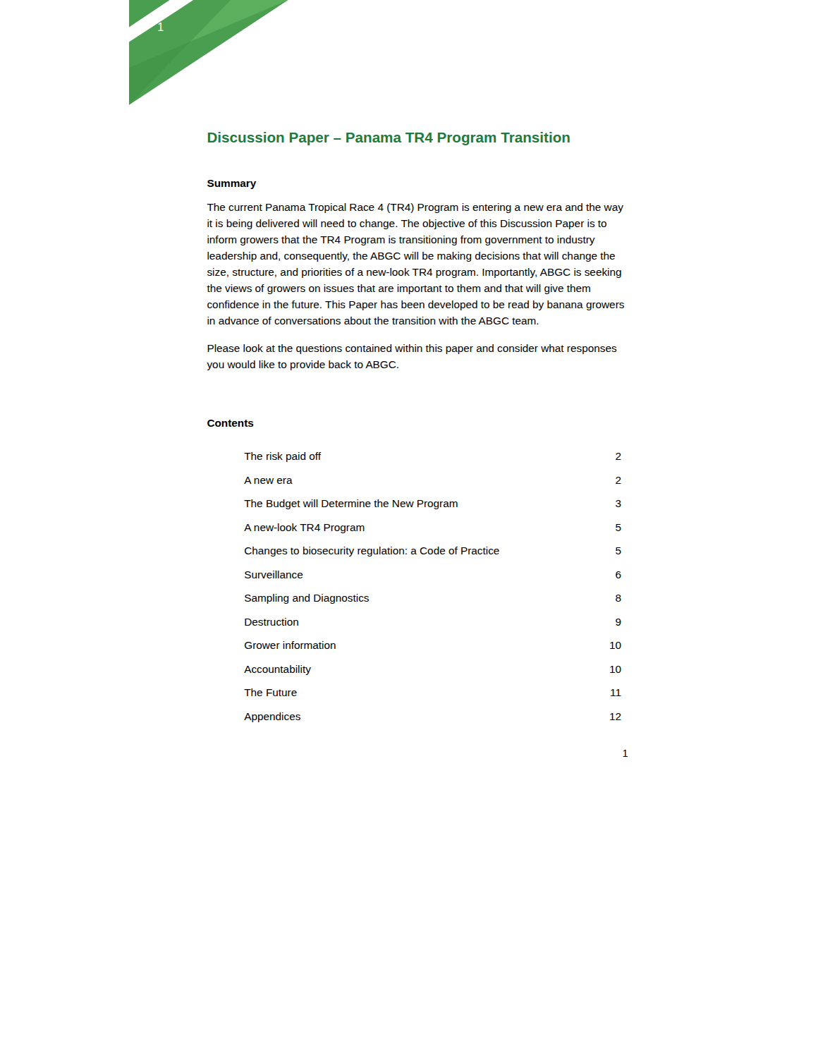1
Discussion Paper – Panama TR4 Program Transition
Summary
The current Panama Tropical Race 4 (TR4) Program is entering a new era and the way it is being delivered will need to change. The objective of this Discussion Paper is to inform growers that the TR4 Program is transitioning from government to industry leadership and, consequently, the ABGC will be making decisions that will change the size, structure, and priorities of a new-look TR4 program. Importantly, ABGC is seeking the views of growers on issues that are important to them and that will give them confidence in the future. This Paper has been developed to be read by banana growers in advance of conversations about the transition with the ABGC team.
Please look at the questions contained within this paper and consider what responses you would like to provide back to ABGC.
Contents
| The risk paid off | 2 |
| A new era | 2 |
| The Budget will Determine the New Program | 3 |
| A new-look TR4 Program | 5 |
| Changes to biosecurity regulation: a Code of Practice | 5 |
| Surveillance | 6 |
| Sampling and Diagnostics | 8 |
| Destruction | 9 |
| Grower information | 10 |
| Accountability | 10 |
| The Future | 11 |
| Appendices | 12 |
1